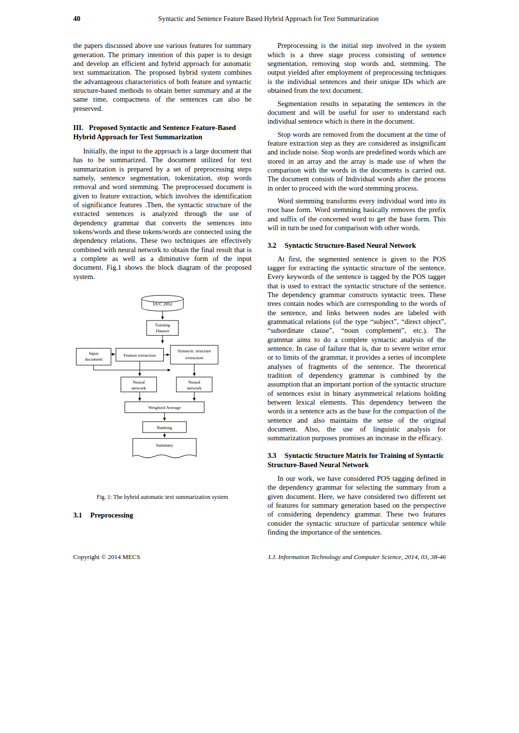40 Syntactic and Sentence Feature Based Hybrid Approach for Text Summarization
the papers discussed above use various features for summary generation. The primary intention of this paper is to design and develop an efficient and hybrid approach for automatic text summarization. The proposed hybrid system combines the advantageous characteristics of both feature and syntactic structure-based methods to obtain better summary and at the same time, compactness of the sentences can also be preserved.
III. Proposed Syntactic and Sentence Feature-Based Hybrid Approach for Text Summarization
Initially, the input to the approach is a large document that has to be summarized. The document utilized for text summarization is prepared by a set of preprocessing steps namely, sentence segmentation, tokenization, stop words removal and word stemming. The preprocessed document is given to feature extraction, which involves the identification of significance features .Then, the syntactic structure of the extracted sentences is analyzed through the use of dependency grammar that converts the sentences into tokens/words and these tokens/words are connected using the dependency relations. These two techniques are effectively combined with neural network to obtain the final result that is a complete as well as a diminutive form of the input document. Fig.1 shows the block diagram of the proposed system.
DUC 2002 Training Dataset Input document Feature extraction Syntactic structure extraction Neural network Neural network Weighted Average Ranking Summary
Fig. 1: The hybrid automatic text summarization system
3.1 Preprocessing
Preprocessing is the initial step involved in the system which is a three stage process consisting of sentence segmentation, removing stop words and, stemming. The output yielded after employment of preprocessing techniques is the individual sentences and their unique IDs which are obtained from the text document.
Segmentation results in separating the sentences in the document and will be useful for user to understand each individual sentence which is there in the document.
Stop words are removed from the document at the time of feature extraction step as they are considered as insignificant and include noise. Stop words are predefined words which are stored in an array and the array is made use of when the comparison with the words in the documents is carried out. The document consists of Individual words after the process in order to proceed with the word stemming process.
Word stemming transforms every individual word into its root base form. Word stemming basically removes the prefix and suffix of the concerned word to get the base form. This will in turn be used for comparison with other words.
3.2 Syntactic Structure-Based Neural Network
At first, the segmented sentence is given to the POS tagger for extracting the syntactic structure of the sentence. Every keywords of the sentence is tagged by the POS tagger that is used to extract the syntactic structure of the sentence. The dependency grammar constructs syntactic trees. These trees contain nodes which are corresponding to the words of the sentence, and links between nodes are labeled with grammatical relations (of the type “subject”, “direct object”, “subordinate clause”, “noun complement”, etc.). The grammar aims to do a complete syntactic analysis of the sentence. In case of failure that is, due to severe writer error or to limits of the grammar, it provides a series of incomplete analyses of fragments of the sentence. The theoretical tradition of dependency grammar is combined by the assumption that an important portion of the syntactic structure of sentences exist in binary asymmetrical relations holding between lexical elements. This dependency between the words in a sentence acts as the base for the compaction of the sentence and also maintains the sense of the original document. Also, the use of linguistic analysis for summarization purposes promises an increase in the efficacy.
3.3 Syntactic Structure Matrix for Training of Syntactic Structure-Based Neural Network
In our work, we have considered POS tagging defined in the dependency grammar for selecting the summary from a given document. Here, we have considered two different set of features for summary generation based on the perspective of considering dependency grammar. These two features consider the syntactic structure of particular sentence while finding the importance of the sentences.
Copyright © 2014 MECS I.J. Information Technology and Computer Science, 2014, 03, 38-46